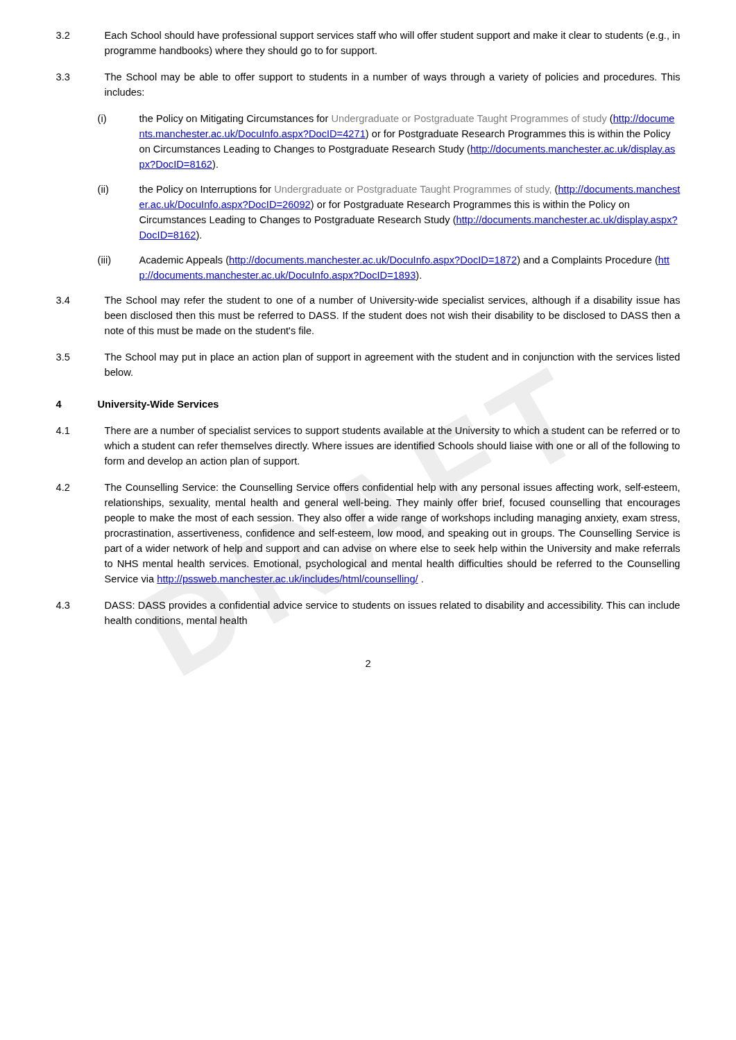DRAFT
3.2
Each School should have professional support services staff who will offer student support and make it clear to students (e.g., in programme handbooks) where they should go to for support.
3.3
The School may be able to offer support to students in a number of ways through a variety of policies and procedures. This includes:
(i)
the Policy on Mitigating Circumstances for Undergraduate or Postgraduate Taught Programmes of study (http://documents.manchester.ac.uk/DocuInfo.aspx?DocID=4271) or for Postgraduate Research Programmes this is within the Policy on Circumstances Leading to Changes to Postgraduate Research Study (http://documents.manchester.ac.uk/display.aspx?DocID=8162).
(ii)
the Policy on Interruptions for Undergraduate or Postgraduate Taught Programmes of study, (http://documents.manchester.ac.uk/DocuInfo.aspx?DocID=26092) or for Postgraduate Research Programmes this is within the Policy on Circumstances Leading to Changes to Postgraduate Research Study (http://documents.manchester.ac.uk/display.aspx?DocID=8162).
(iii)
Academic Appeals (http://documents.manchester.ac.uk/DocuInfo.aspx?DocID=1872) and a Complaints Procedure (http://documents.manchester.ac.uk/DocuInfo.aspx?DocID=1893).
3.4
The School may refer the student to one of a number of University-wide specialist services, although if a disability issue has been disclosed then this must be referred to DASS. If the student does not wish their disability to be disclosed to DASS then a note of this must be made on the student's file.
3.5
The School may put in place an action plan of support in agreement with the student and in conjunction with the services listed below.
4 University-Wide Services
4.1
There are a number of specialist services to support students available at the University to which a student can be referred or to which a student can refer themselves directly. Where issues are identified Schools should liaise with one or all of the following to form and develop an action plan of support.
4.2
The Counselling Service: the Counselling Service offers confidential help with any personal issues affecting work, self-esteem, relationships, sexuality, mental health and general well-being. They mainly offer brief, focused counselling that encourages people to make the most of each session. They also offer a wide range of workshops including managing anxiety, exam stress, procrastination, assertiveness, confidence and self-esteem, low mood, and speaking out in groups. The Counselling Service is part of a wider network of help and support and can advise on where else to seek help within the University and make referrals to NHS mental health services. Emotional, psychological and mental health difficulties should be referred to the Counselling Service via http://pssweb.manchester.ac.uk/includes/html/counselling/ .
4.3
DASS: DASS provides a confidential advice service to students on issues related to disability and accessibility. This can include health conditions, mental health
2